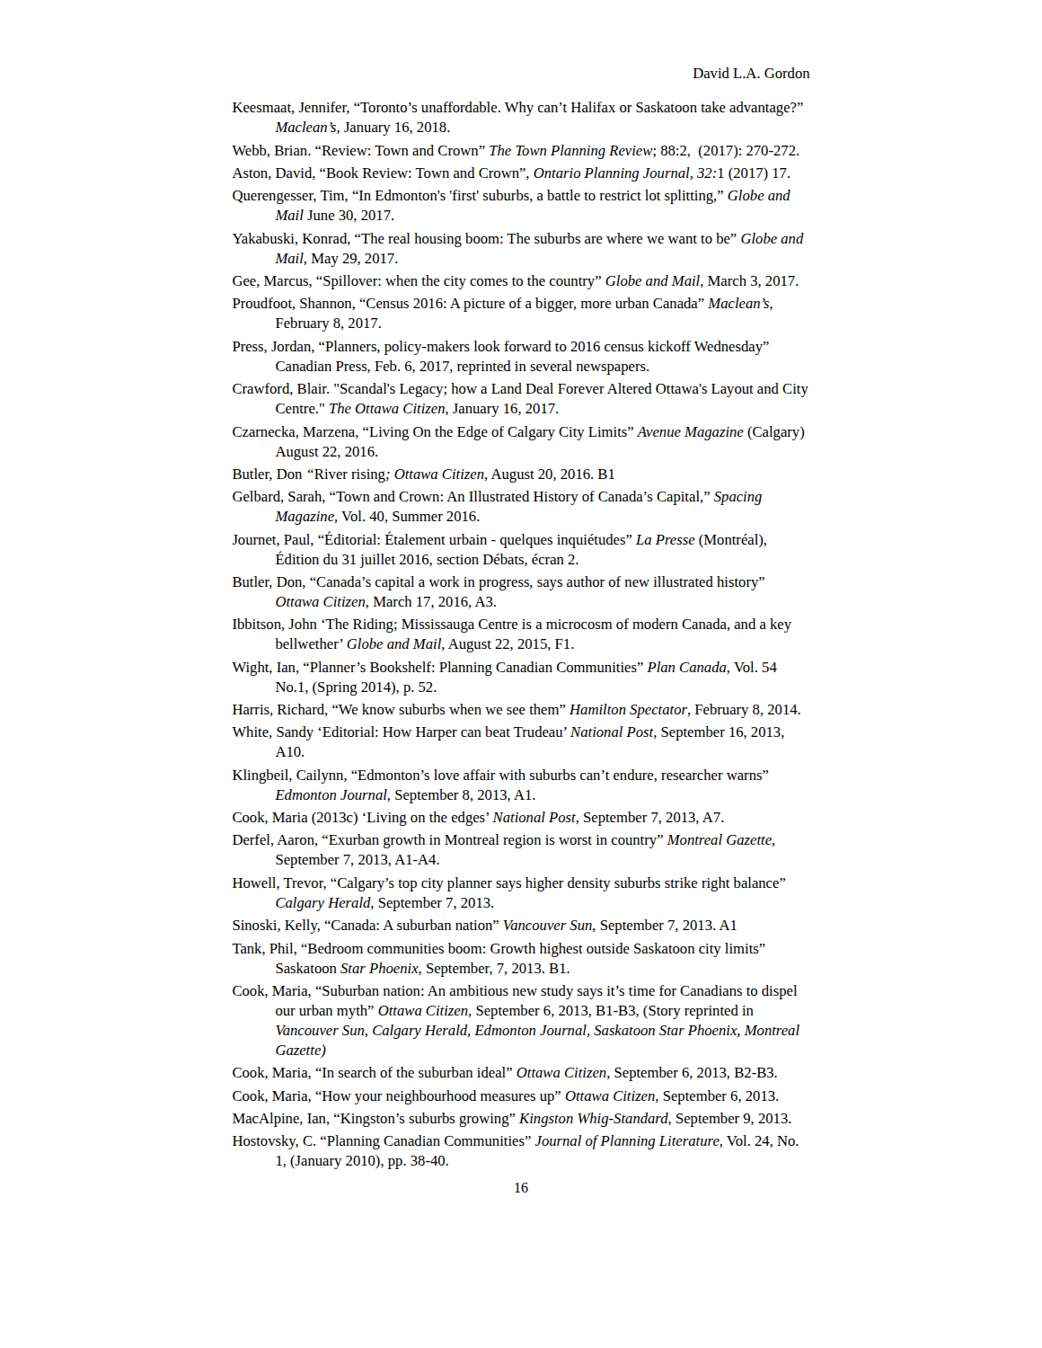David L.A. Gordon
Keesmaat, Jennifer, “Toronto’s unaffordable. Why can’t Halifax or Saskatoon take advantage?” Maclean’s, January 16, 2018.
Webb, Brian. “Review: Town and Crown” The Town Planning Review; 88:2, (2017): 270-272.
Aston, David, “Book Review: Town and Crown”, Ontario Planning Journal, 32: 1 (2017) 17.
Querengesser, Tim, “In Edmonton's 'first' suburbs, a battle to restrict lot splitting,” Globe and Mail June 30, 2017.
Yakabuski, Konrad, “The real housing boom: The suburbs are where we want to be” Globe and Mail, May 29, 2017.
Gee, Marcus, “Spillover: when the city comes to the country” Globe and Mail, March 3, 2017.
Proudfoot, Shannon, “Census 2016: A picture of a bigger, more urban Canada” Maclean’s, February 8, 2017.
Press, Jordan, “Planners, policy-makers look forward to 2016 census kickoff Wednesday” Canadian Press, Feb. 6, 2017, reprinted in several newspapers.
Crawford, Blair. "Scandal's Legacy; how a Land Deal Forever Altered Ottawa's Layout and City Centre." The Ottawa Citizen, January 16, 2017.
Czarnecka, Marzena, “Living On the Edge of Calgary City Limits” Avenue Magazine (Calgary) August 22, 2016.
Butler, Don “River rising; Ottawa Citizen, August 20, 2016. B1
Gelbard, Sarah, “Town and Crown: An Illustrated History of Canada’s Capital,” Spacing Magazine, Vol. 40, Summer 2016.
Journet, Paul, “Éditorial: Étalement urbain - quelques inquiétudes” La Presse (Montréal), Édition du 31 juillet 2016, section Débats, écran 2.
Butler, Don, “Canada’s capital a work in progress, says author of new illustrated history” Ottawa Citizen, March 17, 2016, A3.
Ibbitson, John ‘The Riding; Mississauga Centre is a microcosm of modern Canada, and a key bellwether’ Globe and Mail, August 22, 2015, F1.
Wight, Ian, “Planner’s Bookshelf: Planning Canadian Communities” Plan Canada, Vol. 54 No.1, (Spring 2014), p. 52.
Harris, Richard, “We know suburbs when we see them” Hamilton Spectator, February 8, 2014.
White, Sandy ‘Editorial: How Harper can beat Trudeau’ National Post, September 16, 2013, A10.
Klingbeil, Cailynn, “Edmonton’s love affair with suburbs can’t endure, researcher warns” Edmonton Journal, September 8, 2013, A1.
Cook, Maria (2013c) ‘Living on the edges’ National Post, September 7, 2013, A7.
Derfel, Aaron, “Exurban growth in Montreal region is worst in country” Montreal Gazette, September 7, 2013, A1-A4.
Howell, Trevor, “Calgary’s top city planner says higher density suburbs strike right balance” Calgary Herald, September 7, 2013.
Sinoski, Kelly, “Canada: A suburban nation” Vancouver Sun, September 7, 2013. A1
Tank, Phil, “Bedroom communities boom: Growth highest outside Saskatoon city limits” Saskatoon Star Phoenix, September, 7, 2013. B1.
Cook, Maria, “Suburban nation: An ambitious new study says it’s time for Canadians to dispel our urban myth” Ottawa Citizen, September 6, 2013, B1-B3, (Story reprinted in Vancouver Sun, Calgary Herald, Edmonton Journal, Saskatoon Star Phoenix, Montreal Gazette)
Cook, Maria, “In search of the suburban ideal” Ottawa Citizen, September 6, 2013, B2-B3.
Cook, Maria, “How your neighbourhood measures up” Ottawa Citizen, September 6, 2013.
MacAlpine, Ian, “Kingston’s suburbs growing” Kingston Whig-Standard, September 9, 2013.
Hostovsky, C. “Planning Canadian Communities” Journal of Planning Literature, Vol. 24, No. 1, (January 2010), pp. 38-40.
16